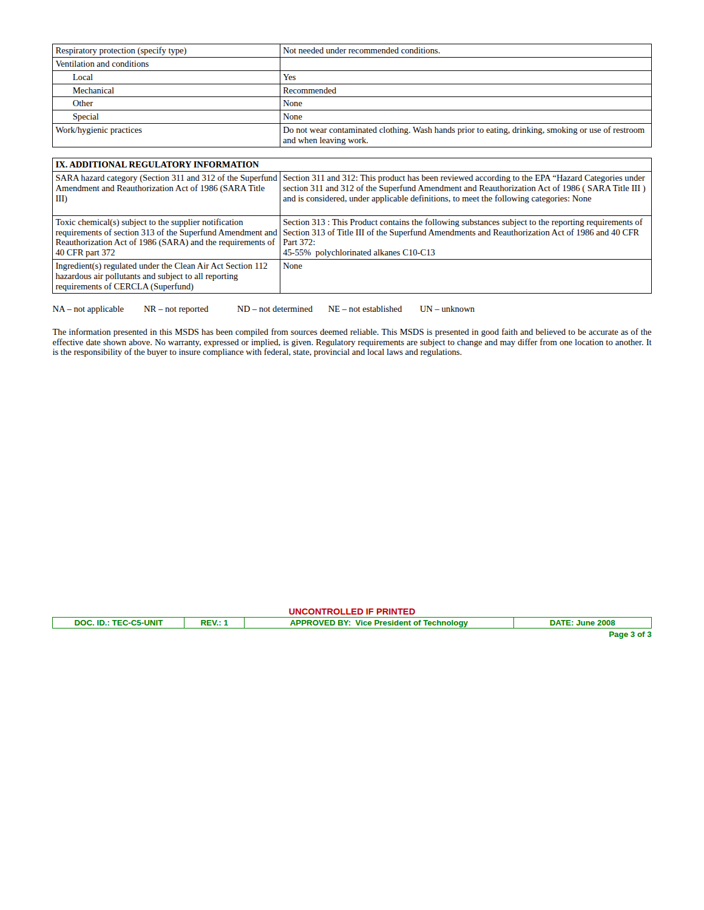| Respiratory protection (specify type) | Not needed under recommended conditions. |
| Ventilation and conditions | |
| Local | Yes |
| Mechanical | Recommended |
| Other | None |
| Special | None |
| Work/hygienic practices | Do not wear contaminated clothing. Wash hands prior to eating, drinking, smoking or use of restroom and when leaving work. |
| IX. ADDITIONAL REGULATORY INFORMATION |
| SARA hazard category (Section 311 and 312 of the Superfund Amendment and Reauthorization Act of 1986 (SARA Title III) | Section 311 and 312: This product has been reviewed according to the EPA “Hazard Categories under section 311 and 312 of the Superfund Amendment and Reauthorization Act of 1986 ( SARA Title III ) and is considered, under applicable definitions, to meet the following categories: None |
| Toxic chemical(s) subject to the supplier notification requirements of section 313 of the Superfund Amendment and Reauthorization Act of 1986 (SARA) and the requirements of 40 CFR part 372 | Section 313 : This Product contains the following substances subject to the reporting requirements of Section 313 of Title III of the Superfund Amendments and Reauthorization Act of 1986 and 40 CFR Part 372: 45-55% polychlorinated alkanes C10-C13 |
| Ingredient(s) regulated under the Clean Air Act Section 112 hazardous air pollutants and subject to all reporting requirements of CERCLA (Superfund) | None |
NA – not applicable NR – not reported ND – not determined NE – not established UN – unknown
The information presented in this MSDS has been compiled from sources deemed reliable. This MSDS is presented in good faith and believed to be accurate as of the effective date shown above. No warranty, expressed or implied, is given. Regulatory requirements are subject to change and may differ from one location to another. It is the responsibility of the buyer to insure compliance with federal, state, provincial and local laws and regulations.
UNCONTROLLED IF PRINTED
| DOC. ID.: TEC-C5-UNIT | REV.: 1 | APPROVED BY: Vice President of Technology | DATE: June 2008 |
Page 3 of 3